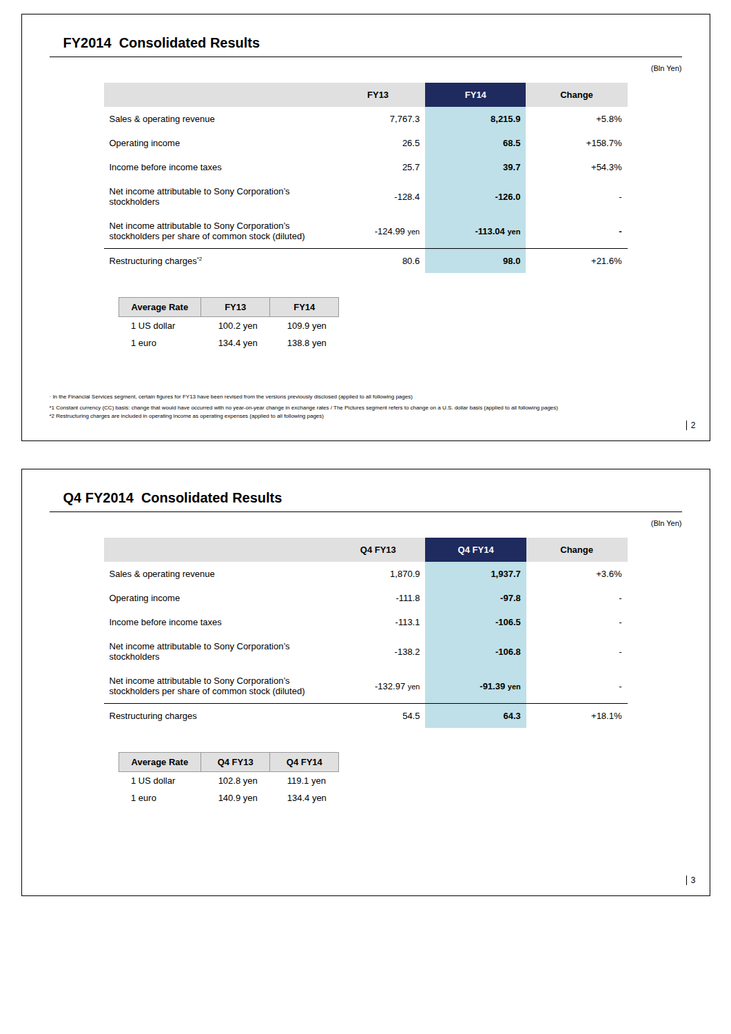FY2014 Consolidated Results
(Bln Yen)
| | FY13 | FY14 | Change |
| --- | --- | --- | --- |
| Sales & operating revenue | 7,767.3 | 8,215.9 | +5.8% |
| Operating income | 26.5 | 68.5 | +158.7% |
| Income before income taxes | 25.7 | 39.7 | +54.3% |
| Net income attributable to Sony Corporation’s stockholders | -128.4 | -126.0 | - |
| Net income attributable to Sony Corporation’s stockholders per share of common stock (diluted) | -124.99 yen | -113.04 yen | - |
| Restructuring charges *2 | 80.6 | 98.0 | +21.6% |
| Average Rate | FY13 | FY14 |
| --- | --- | --- |
| 1 US dollar | 100.2 yen | 109.9 yen |
| 1 euro | 134.4 yen | 138.8 yen |
· In the Financial Services segment, certain figures for FY13 have been revised from the versions previously disclosed (applied to all following pages)
*1 Constant currency (CC) basis: change that would have occurred with no year-on-year change in exchange rates / The Pictures segment refers to change on a U.S. dollar basis (applied to all following pages)
*2 Restructuring charges are included in operating income as operating expenses (applied to all following pages)
2
Q4 FY2014 Consolidated Results
(Bln Yen)
| | Q4 FY13 | Q4 FY14 | Change |
| --- | --- | --- | --- |
| Sales & operating revenue | 1,870.9 | 1,937.7 | +3.6% |
| Operating income | -111.8 | -97.8 | - |
| Income before income taxes | -113.1 | -106.5 | - |
| Net income attributable to Sony Corporation’s stockholders | -138.2 | -106.8 | - |
| Net income attributable to Sony Corporation’s stockholders per share of common stock (diluted) | -132.97 yen | -91.39 yen | - |
| Restructuring charges | 54.5 | 64.3 | +18.1% |
| Average Rate | Q4 FY13 | Q4 FY14 |
| --- | --- | --- |
| 1 US dollar | 102.8 yen | 119.1 yen |
| 1 euro | 140.9 yen | 134.4 yen |
3